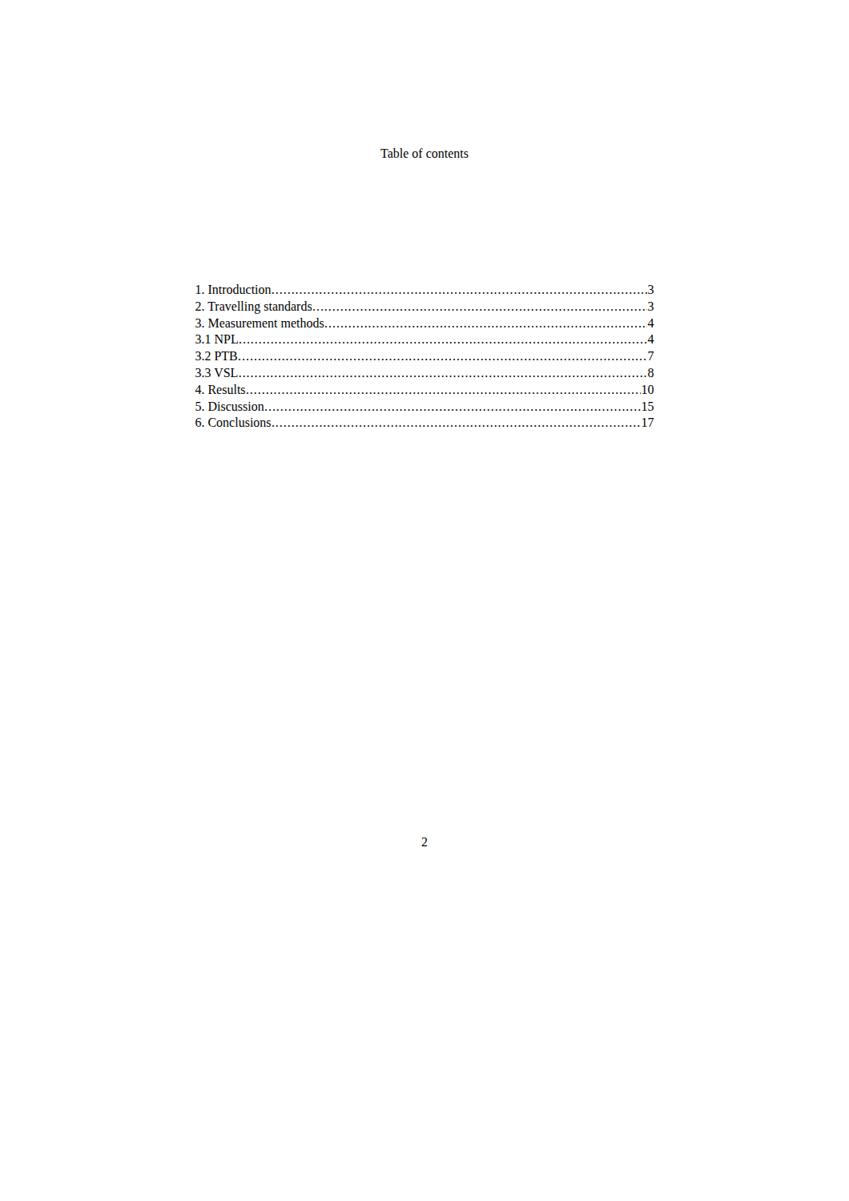Table of contents
1. Introduction .................................................................................................................. 3
2. Travelling standards .................................................................................................................. 3
3. Measurement methods .................................................................................................................. 4
3.1 NPL .................................................................................................................. 4
3.2 PTB .................................................................................................................. 7
3.3 VSL .................................................................................................................. 8
4. Results .................................................................................................................. 10
5. Discussion .................................................................................................................. 15
6. Conclusions .................................................................................................................. 17
2